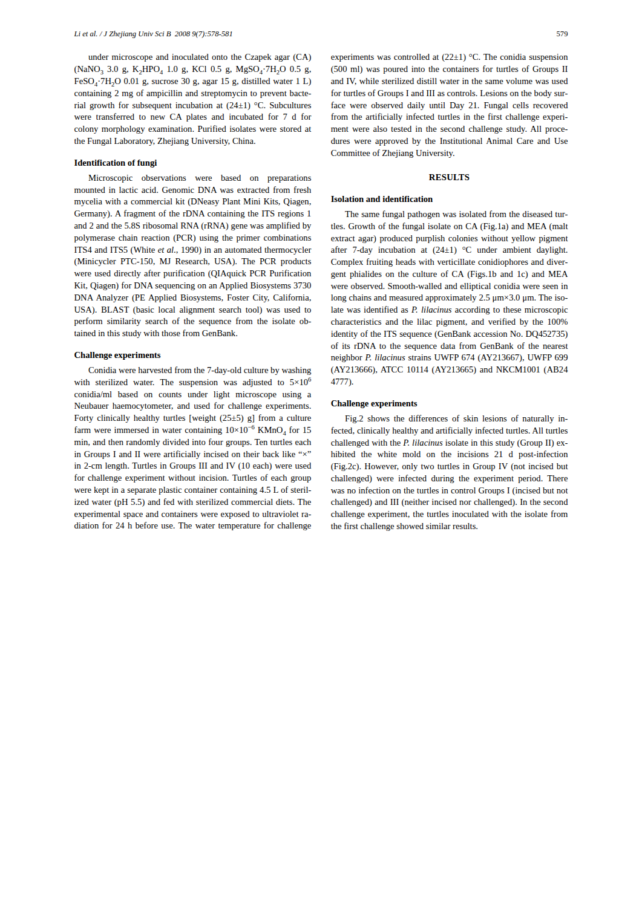Li et al. / J Zhejiang Univ Sci B 2008 9(7):578-581 579
under microscope and inoculated onto the Czapek agar (CA) (NaNO3 3.0 g, K2HPO4 1.0 g, KCl 0.5 g, MgSO4·7H2O 0.5 g, FeSO4·7H2O 0.01 g, sucrose 30 g, agar 15 g, distilled water 1 L) containing 2 mg of ampicillin and streptomycin to prevent bacterial growth for subsequent incubation at (24±1) °C. Subcultures were transferred to new CA plates and incubated for 7 d for colony morphology examination. Purified isolates were stored at the Fungal Laboratory, Zhejiang University, China.
Identification of fungi
Microscopic observations were based on preparations mounted in lactic acid. Genomic DNA was extracted from fresh mycelia with a commercial kit (DNeasy Plant Mini Kits, Qiagen, Germany). A fragment of the rDNA containing the ITS regions 1 and 2 and the 5.8S ribosomal RNA (rRNA) gene was amplified by polymerase chain reaction (PCR) using the primer combinations ITS4 and ITS5 (White et al., 1990) in an automated thermocycler (Minicycler PTC-150, MJ Research, USA). The PCR products were used directly after purification (QIAquick PCR Purification Kit, Qiagen) for DNA sequencing on an Applied Biosystems 3730 DNA Analyzer (PE Applied Biosystems, Foster City, California, USA). BLAST (basic local alignment search tool) was used to perform similarity search of the sequence from the isolate obtained in this study with those from GenBank.
Challenge experiments
Conidia were harvested from the 7-day-old culture by washing with sterilized water. The suspension was adjusted to 5×106 conidia/ml based on counts under light microscope using a Neubauer haemocytometer, and used for challenge experiments. Forty clinically healthy turtles [weight (25±5) g] from a culture farm were immersed in water containing 10×10−6 KMnO4 for 15 min, and then randomly divided into four groups. Ten turtles each in Groups I and II were artificially incised on their back like “×” in 2-cm length. Turtles in Groups III and IV (10 each) were used for challenge experiment without incision. Turtles of each group were kept in a separate plastic container containing 4.5 L of sterilized water (pH 5.5) and fed with sterilized commercial diets. The experimental space and containers were exposed to ultraviolet radiation for 24 h before use. The water temperature for challenge experiments was controlled at (22±1) °C. The conidia suspension (500 ml) was poured into the containers for turtles of Groups II and IV, while sterilized distill water in the same volume was used for turtles of Groups I and III as controls. Lesions on the body surface were observed daily until Day 21. Fungal cells recovered from the artificially infected turtles in the first challenge experiment were also tested in the second challenge study. All procedures were approved by the Institutional Animal Care and Use Committee of Zhejiang University.
Results
Isolation and identification
The same fungal pathogen was isolated from the diseased turtles. Growth of the fungal isolate on CA (Fig.1a) and MEA (malt extract agar) produced purplish colonies without yellow pigment after 7-day incubation at (24±1) °C under ambient daylight. Complex fruiting heads with verticillate conidiophores and divergent phialides on the culture of CA (Figs.1b and 1c) and MEA were observed. Smooth-walled and elliptical conidia were seen in long chains and measured approximately 2.5 μm×3.0 μm. The isolate was identified as P. lilacinus according to these microscopic characteristics and the lilac pigment, and verified by the 100% identity of the ITS sequence (GenBank accession No. DQ452735) of its rDNA to the sequence data from GenBank of the nearest neighbor P. lilacinus strains UWFP 674 (AY213667), UWFP 699 (AY213666), ATCC 10114 (AY213665) and NKCM1001 (AB24 4777).
Challenge experiments
Fig.2 shows the differences of skin lesions of naturally infected, clinically healthy and artificially infected turtles. All turtles challenged with the P. lilacinus isolate in this study (Group II) exhibited the white mold on the incisions 21 d post-infection (Fig.2c). However, only two turtles in Group IV (not incised but challenged) were infected during the experiment period. There was no infection on the turtles in control Groups I (incised but not challenged) and III (neither incised nor challenged). In the second challenge experiment, the turtles inoculated with the isolate from the first challenge showed similar results.